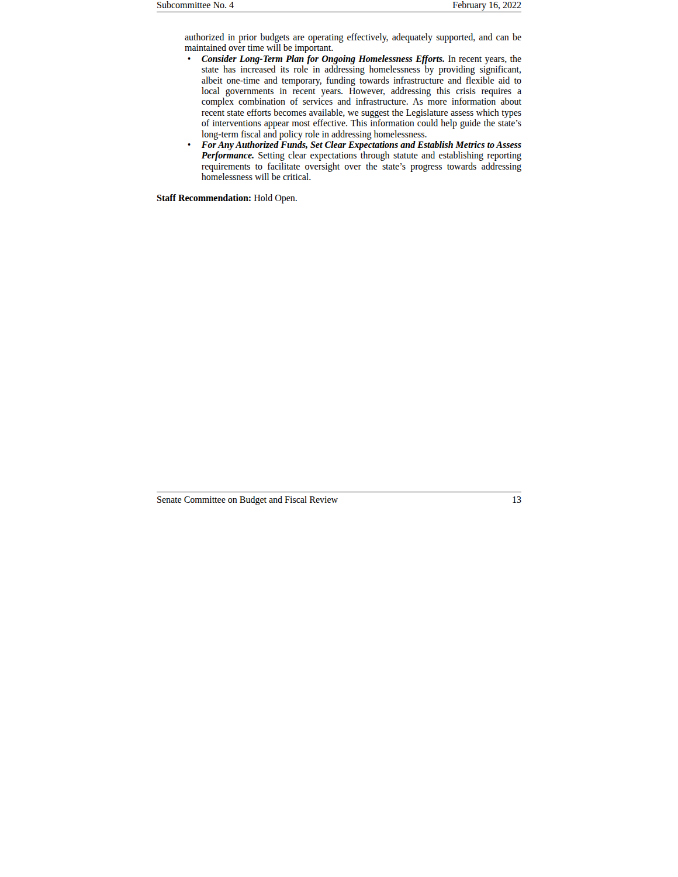Subcommittee No. 4
February 16, 2022
authorized in prior budgets are operating effectively, adequately supported, and can be maintained over time will be important.
Consider Long-Term Plan for Ongoing Homelessness Efforts. In recent years, the state has increased its role in addressing homelessness by providing significant, albeit one-time and temporary, funding towards infrastructure and flexible aid to local governments in recent years. However, addressing this crisis requires a complex combination of services and infrastructure. As more information about recent state efforts becomes available, we suggest the Legislature assess which types of interventions appear most effective. This information could help guide the state’s long-term fiscal and policy role in addressing homelessness.
For Any Authorized Funds, Set Clear Expectations and Establish Metrics to Assess Performance. Setting clear expectations through statute and establishing reporting requirements to facilitate oversight over the state’s progress towards addressing homelessness will be critical.
Staff Recommendation: Hold Open.
Senate Committee on Budget and Fiscal Review
13